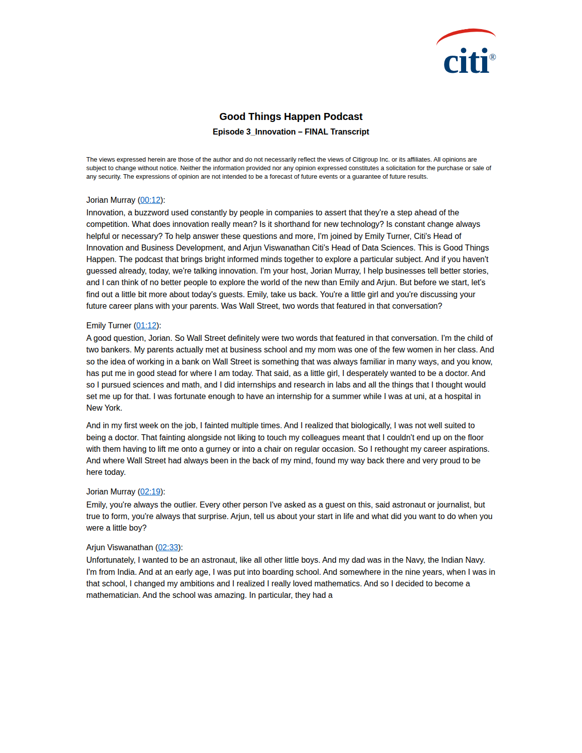citi®
Good Things Happen Podcast
Episode 3_Innovation – FINAL Transcript
The views expressed herein are those of the author and do not necessarily reflect the views of Citigroup Inc. or its affiliates. All opinions are subject to change without notice. Neither the information provided nor any opinion expressed constitutes a solicitation for the purchase or sale of any security. The expressions of opinion are not intended to be a forecast of future events or a guarantee of future results.
Jorian Murray (00:12):
Innovation, a buzzword used constantly by people in companies to assert that they're a step ahead of the competition. What does innovation really mean? Is it shorthand for new technology? Is constant change always helpful or necessary? To help answer these questions and more, I'm joined by Emily Turner, Citi's Head of Innovation and Business Development, and Arjun Viswanathan Citi's Head of Data Sciences. This is Good Things Happen. The podcast that brings bright informed minds together to explore a particular subject. And if you haven't guessed already, today, we're talking innovation. I'm your host, Jorian Murray, I help businesses tell better stories, and I can think of no better people to explore the world of the new than Emily and Arjun. But before we start, let's find out a little bit more about today's guests. Emily, take us back. You're a little girl and you're discussing your future career plans with your parents. Was Wall Street, two words that featured in that conversation?
Emily Turner (01:12):
A good question, Jorian. So Wall Street definitely were two words that featured in that conversation. I'm the child of two bankers. My parents actually met at business school and my mom was one of the few women in her class. And so the idea of working in a bank on Wall Street is something that was always familiar in many ways, and you know, has put me in good stead for where I am today. That said, as a little girl, I desperately wanted to be a doctor. And so I pursued sciences and math, and I did internships and research in labs and all the things that I thought would set me up for that. I was fortunate enough to have an internship for a summer while I was at uni, at a hospital in New York.
And in my first week on the job, I fainted multiple times. And I realized that biologically, I was not well suited to being a doctor. That fainting alongside not liking to touch my colleagues meant that I couldn't end up on the floor with them having to lift me onto a gurney or into a chair on regular occasion. So I rethought my career aspirations. And where Wall Street had always been in the back of my mind, found my way back there and very proud to be here today.
Jorian Murray (02:19):
Emily, you're always the outlier. Every other person I've asked as a guest on this, said astronaut or journalist, but true to form, you're always that surprise. Arjun, tell us about your start in life and what did you want to do when you were a little boy?
Arjun Viswanathan (02:33):
Unfortunately, I wanted to be an astronaut, like all other little boys. And my dad was in the Navy, the Indian Navy. I'm from India. And at an early age, I was put into boarding school. And somewhere in the nine years, when I was in that school, I changed my ambitions and I realized I really loved mathematics. And so I decided to become a mathematician. And the school was amazing. In particular, they had a